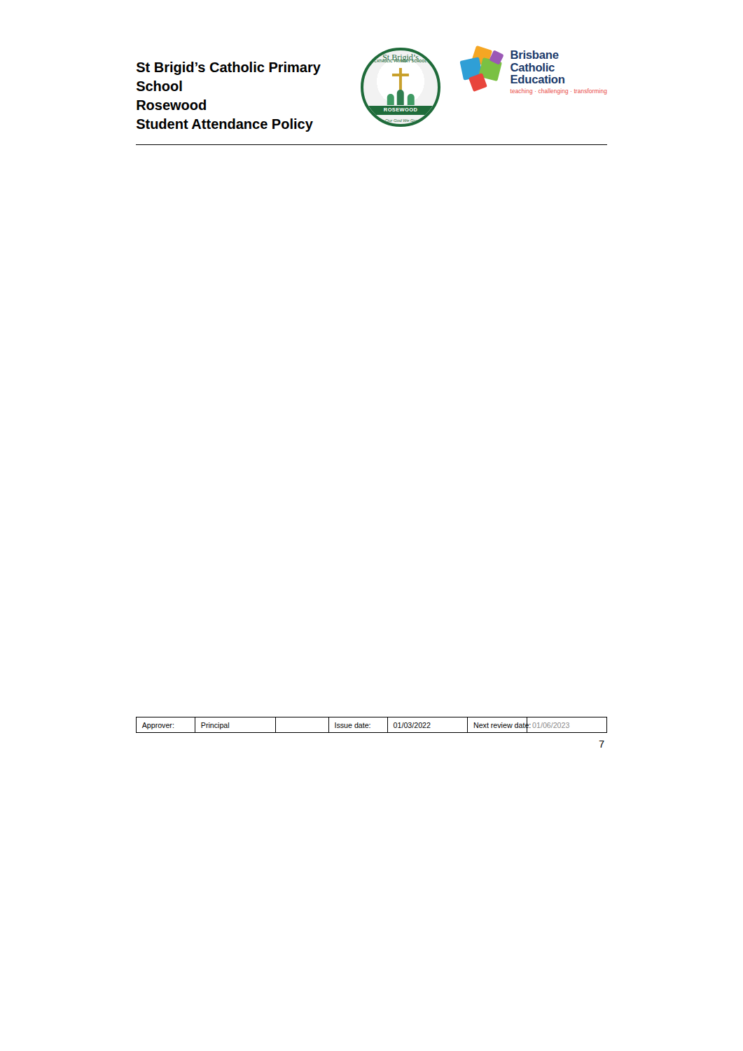St Brigid’s Catholic Primary School
Rosewood
Student Attendance Policy
St Brigid’s
CATHOLIC PRIMARY SCHOOL
ROSEWOOD
In Our God We Grow
Brisbane
Catholic
Education
teaching · challenging · transforming
| Approver: | Principal | | Issue date: | 01/03/2022 | Next review date: | 01/06/2023 |
7